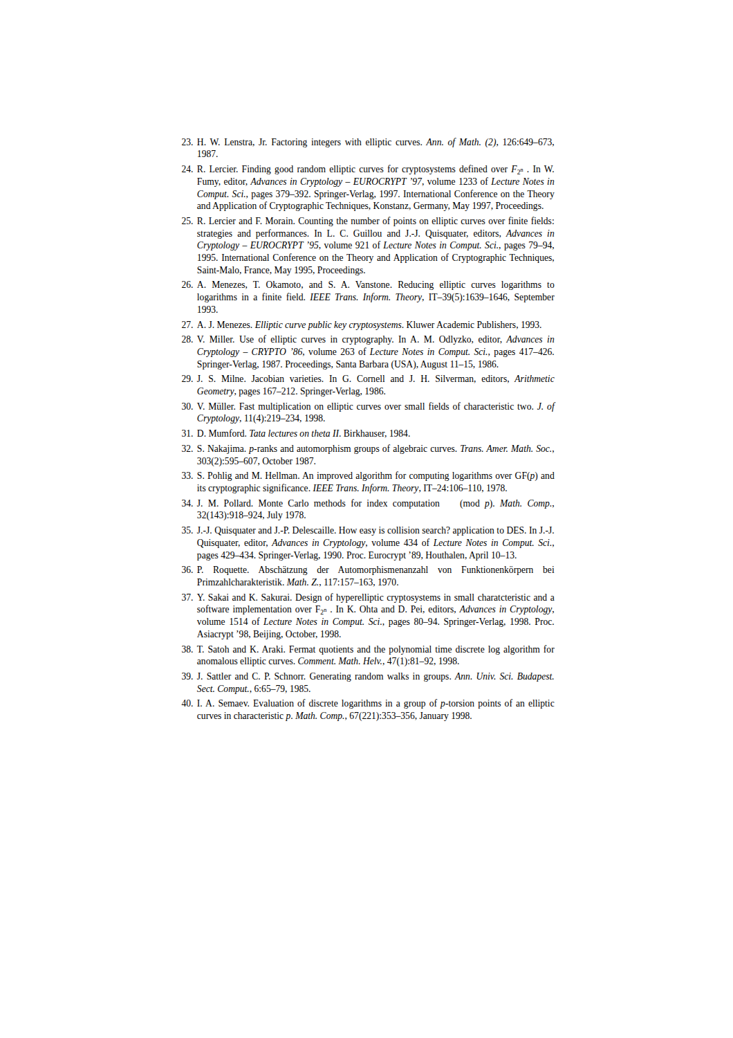23. H. W. Lenstra, Jr. Factoring integers with elliptic curves. Ann. of Math. (2), 126:649–673, 1987.
24. R. Lercier. Finding good random elliptic curves for cryptosystems defined over F2n . In W. Fumy, editor, Advances in Cryptology – EUROCRYPT ’97, volume 1233 of Lecture Notes in Comput. Sci., pages 379–392. Springer-Verlag, 1997. International Conference on the Theory and Application of Cryptographic Techniques, Konstanz, Germany, May 1997, Proceedings.
25. R. Lercier and F. Morain. Counting the number of points on elliptic curves over finite fields: strategies and performances. In L. C. Guillou and J.-J. Quisquater, editors, Advances in Cryptology – EUROCRYPT ’95, volume 921 of Lecture Notes in Comput. Sci., pages 79–94, 1995. International Conference on the Theory and Application of Cryptographic Techniques, Saint-Malo, France, May 1995, Proceedings.
26. A. Menezes, T. Okamoto, and S. A. Vanstone. Reducing elliptic curves logarithms to logarithms in a finite field. IEEE Trans. Inform. Theory, IT–39(5):1639–1646, September 1993.
27. A. J. Menezes. Elliptic curve public key cryptosystems. Kluwer Academic Publishers, 1993.
28. V. Miller. Use of elliptic curves in cryptography. In A. M. Odlyzko, editor, Advances in Cryptology – CRYPTO ’86, volume 263 of Lecture Notes in Comput. Sci., pages 417–426. Springer-Verlag, 1987. Proceedings, Santa Barbara (USA), August 11–15, 1986.
29. J. S. Milne. Jacobian varieties. In G. Cornell and J. H. Silverman, editors, Arithmetic Geometry, pages 167–212. Springer-Verlag, 1986.
30. V. Müller. Fast multiplication on elliptic curves over small fields of characteristic two. J. of Cryptology, 11(4):219–234, 1998.
31. D. Mumford. Tata lectures on theta II. Birkhauser, 1984.
32. S. Nakajima. p-ranks and automorphism groups of algebraic curves. Trans. Amer. Math. Soc., 303(2):595–607, October 1987.
33. S. Pohlig and M. Hellman. An improved algorithm for computing logarithms over GF(p) and its cryptographic significance. IEEE Trans. Inform. Theory, IT–24:106–110, 1978.
34. J. M. Pollard. Monte Carlo methods for index computation (mod p). Math. Comp., 32(143):918–924, July 1978.
35. J.-J. Quisquater and J.-P. Delescaille. How easy is collision search? application to DES. In J.-J. Quisquater, editor, Advances in Cryptology, volume 434 of Lecture Notes in Comput. Sci., pages 429–434. Springer-Verlag, 1990. Proc. Eurocrypt ’89, Houthalen, April 10–13.
36. P. Roquette. Abschätzung der Automorphismenanzahl von Funktionenkörpern bei Primzahlcharakteristik. Math. Z., 117:157–163, 1970.
37. Y. Sakai and K. Sakurai. Design of hyperelliptic cryptosystems in small charatcteristic and a software implementation over F2n . In K. Ohta and D. Pei, editors, Advances in Cryptology, volume 1514 of Lecture Notes in Comput. Sci., pages 80–94. Springer-Verlag, 1998. Proc. Asiacrypt ’98, Beijing, October, 1998.
38. T. Satoh and K. Araki. Fermat quotients and the polynomial time discrete log algorithm for anomalous elliptic curves. Comment. Math. Helv., 47(1):81–92, 1998.
39. J. Sattler and C. P. Schnorr. Generating random walks in groups. Ann. Univ. Sci. Budapest. Sect. Comput., 6:65–79, 1985.
40. I. A. Semaev. Evaluation of discrete logarithms in a group of p-torsion points of an elliptic curves in characteristic p. Math. Comp., 67(221):353–356, January 1998.